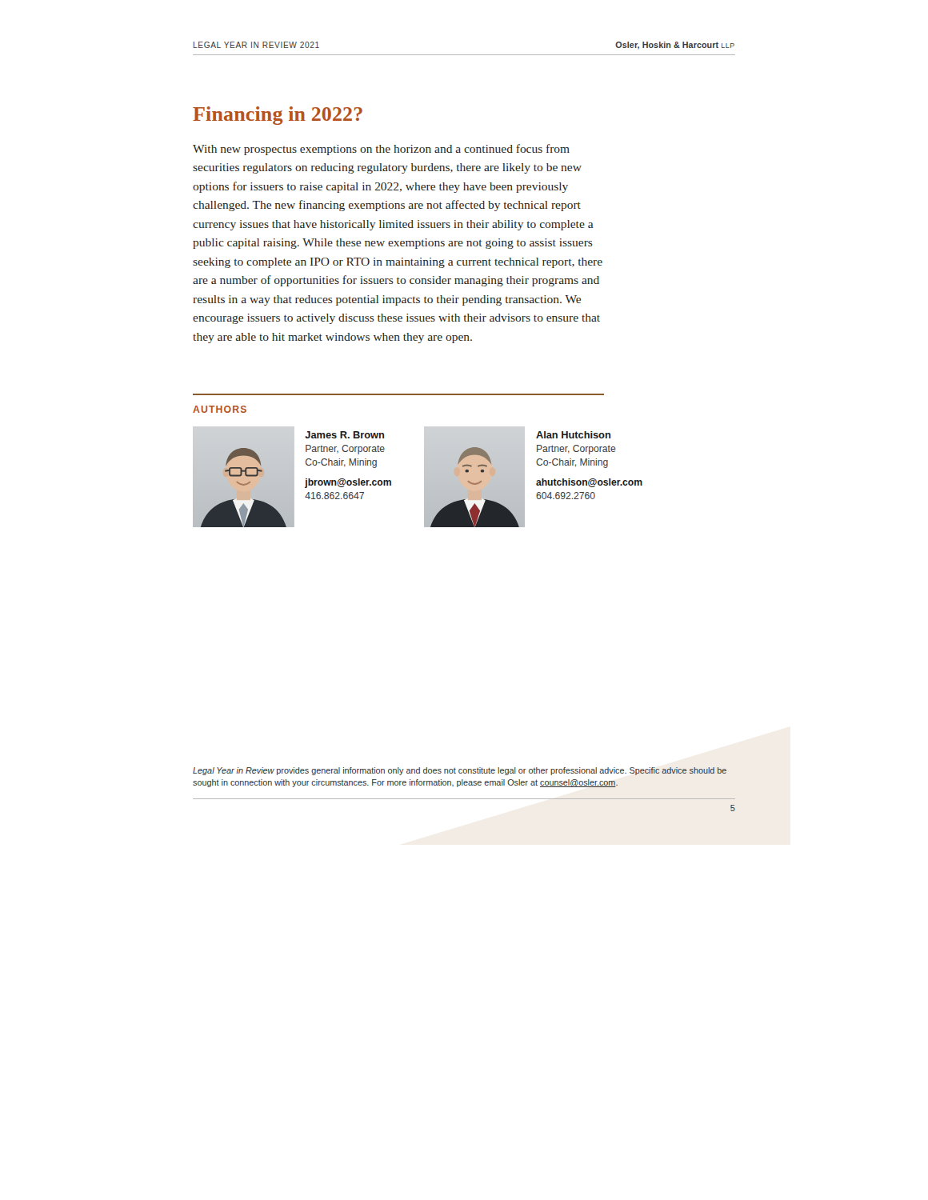Legal Year in Review 2021
Osler, Hoskin & Harcourt LLP
Financing in 2022?
With new prospectus exemptions on the horizon and a continued focus from securities regulators on reducing regulatory burdens, there are likely to be new options for issuers to raise capital in 2022, where they have been previously challenged. The new financing exemptions are not affected by technical report currency issues that have historically limited issuers in their ability to complete a public capital raising. While these new exemptions are not going to assist issuers seeking to complete an IPO or RTO in maintaining a current technical report, there are a number of opportunities for issuers to consider managing their programs and results in a way that reduces potential impacts to their pending transaction. We encourage issuers to actively discuss these issues with their advisors to ensure that they are able to hit market windows when they are open.
AUTHORS
James R. Brown
Partner, Corporate
Co-Chair, Mining
jbrown@osler.com
416.862.6647
Alan Hutchison
Partner, Corporate
Co-Chair, Mining
ahutchison@osler.com
604.692.2760
Legal Year in Review provides general information only and does not constitute legal or other professional advice. Specific advice should be sought in connection with your circumstances. For more information, please email Osler at counsel@osler.com.
5